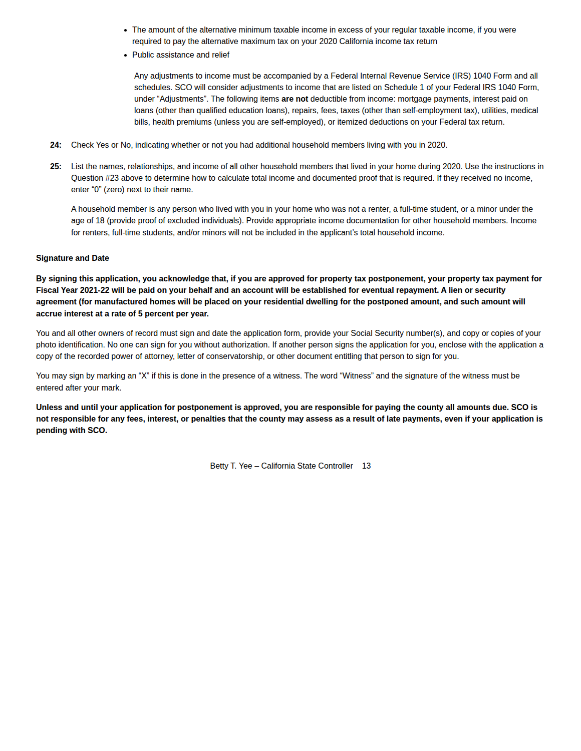The amount of the alternative minimum taxable income in excess of your regular taxable income, if you were required to pay the alternative maximum tax on your 2020 California income tax return
Public assistance and relief
Any adjustments to income must be accompanied by a Federal Internal Revenue Service (IRS) 1040 Form and all schedules. SCO will consider adjustments to income that are listed on Schedule 1 of your Federal IRS 1040 Form, under “Adjustments”. The following items are not deductible from income: mortgage payments, interest paid on loans (other than qualified education loans), repairs, fees, taxes (other than self-employment tax), utilities, medical bills, health premiums (unless you are self-employed), or itemized deductions on your Federal tax return.
24:
Check Yes or No, indicating whether or not you had additional household members living with you in 2020.
25:
List the names, relationships, and income of all other household members that lived in your home during 2020. Use the instructions in Question #23 above to determine how to calculate total income and documented proof that is required. If they received no income, enter “0” (zero) next to their name.
A household member is any person who lived with you in your home who was not a renter, a full-time student, or a minor under the age of 18 (provide proof of excluded individuals). Provide appropriate income documentation for other household members. Income for renters, full-time students, and/or minors will not be included in the applicant’s total household income.
Signature and Date
By signing this application, you acknowledge that, if you are approved for property tax postponement, your property tax payment for Fiscal Year 2021-22 will be paid on your behalf and an account will be established for eventual repayment. A lien or security agreement (for manufactured homes will be placed on your residential dwelling for the postponed amount, and such amount will accrue interest at a rate of 5 percent per year.
You and all other owners of record must sign and date the application form, provide your Social Security number(s), and copy or copies of your photo identification. No one can sign for you without authorization. If another person signs the application for you, enclose with the application a copy of the recorded power of attorney, letter of conservatorship, or other document entitling that person to sign for you.
You may sign by marking an “X” if this is done in the presence of a witness. The word “Witness” and the signature of the witness must be entered after your mark.
Unless and until your application for postponement is approved, you are responsible for paying the county all amounts due. SCO is not responsible for any fees, interest, or penalties that the county may assess as a result of late payments, even if your application is pending with SCO.
Betty T. Yee – California State Controller13